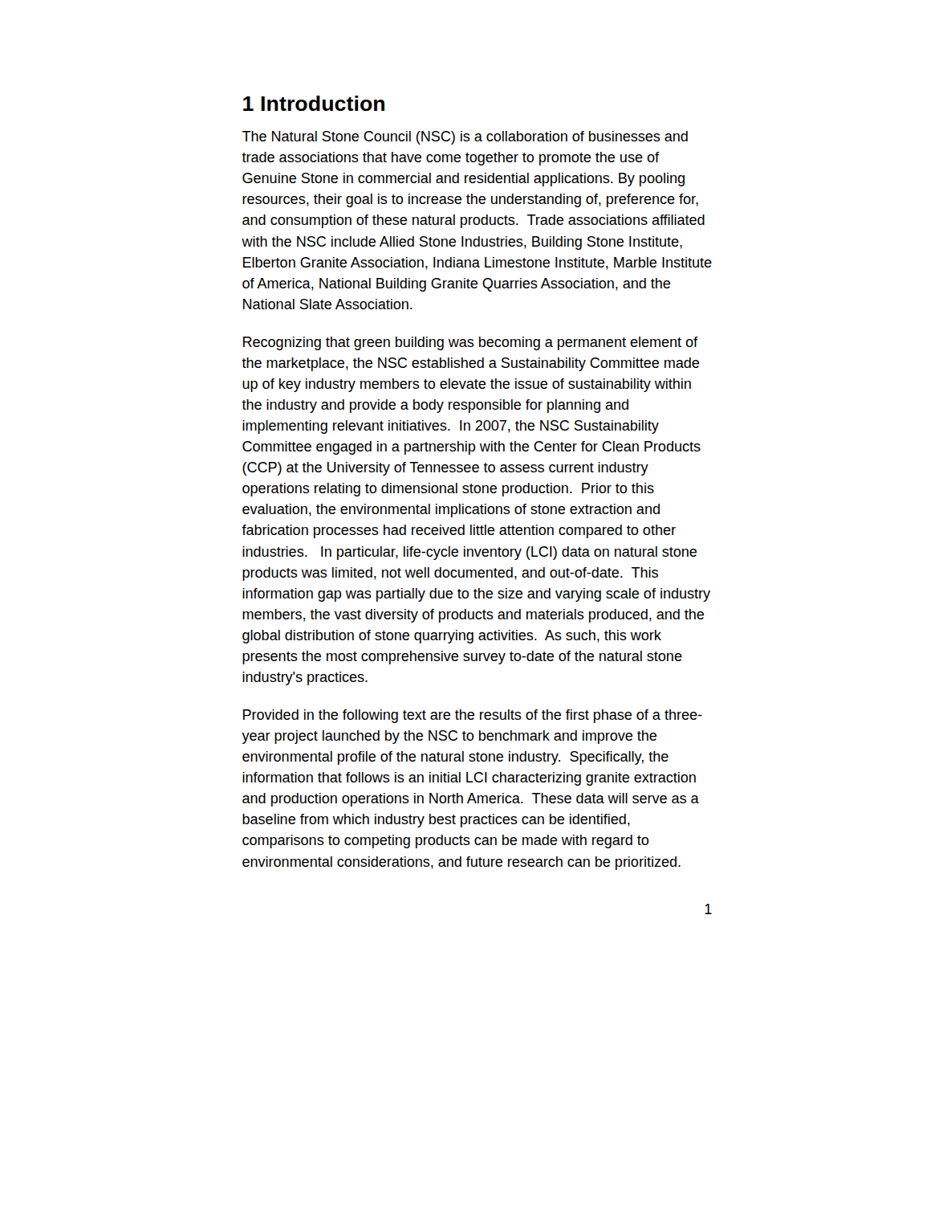1 Introduction
The Natural Stone Council (NSC) is a collaboration of businesses and trade associations that have come together to promote the use of Genuine Stone in commercial and residential applications. By pooling resources, their goal is to increase the understanding of, preference for, and consumption of these natural products. Trade associations affiliated with the NSC include Allied Stone Industries, Building Stone Institute, Elberton Granite Association, Indiana Limestone Institute, Marble Institute of America, National Building Granite Quarries Association, and the National Slate Association.
Recognizing that green building was becoming a permanent element of the marketplace, the NSC established a Sustainability Committee made up of key industry members to elevate the issue of sustainability within the industry and provide a body responsible for planning and implementing relevant initiatives. In 2007, the NSC Sustainability Committee engaged in a partnership with the Center for Clean Products (CCP) at the University of Tennessee to assess current industry operations relating to dimensional stone production. Prior to this evaluation, the environmental implications of stone extraction and fabrication processes had received little attention compared to other industries. In particular, life-cycle inventory (LCI) data on natural stone products was limited, not well documented, and out-of-date. This information gap was partially due to the size and varying scale of industry members, the vast diversity of products and materials produced, and the global distribution of stone quarrying activities. As such, this work presents the most comprehensive survey to-date of the natural stone industry's practices.
Provided in the following text are the results of the first phase of a three-year project launched by the NSC to benchmark and improve the environmental profile of the natural stone industry. Specifically, the information that follows is an initial LCI characterizing granite extraction and production operations in North America. These data will serve as a baseline from which industry best practices can be identified, comparisons to competing products can be made with regard to environmental considerations, and future research can be prioritized.
1